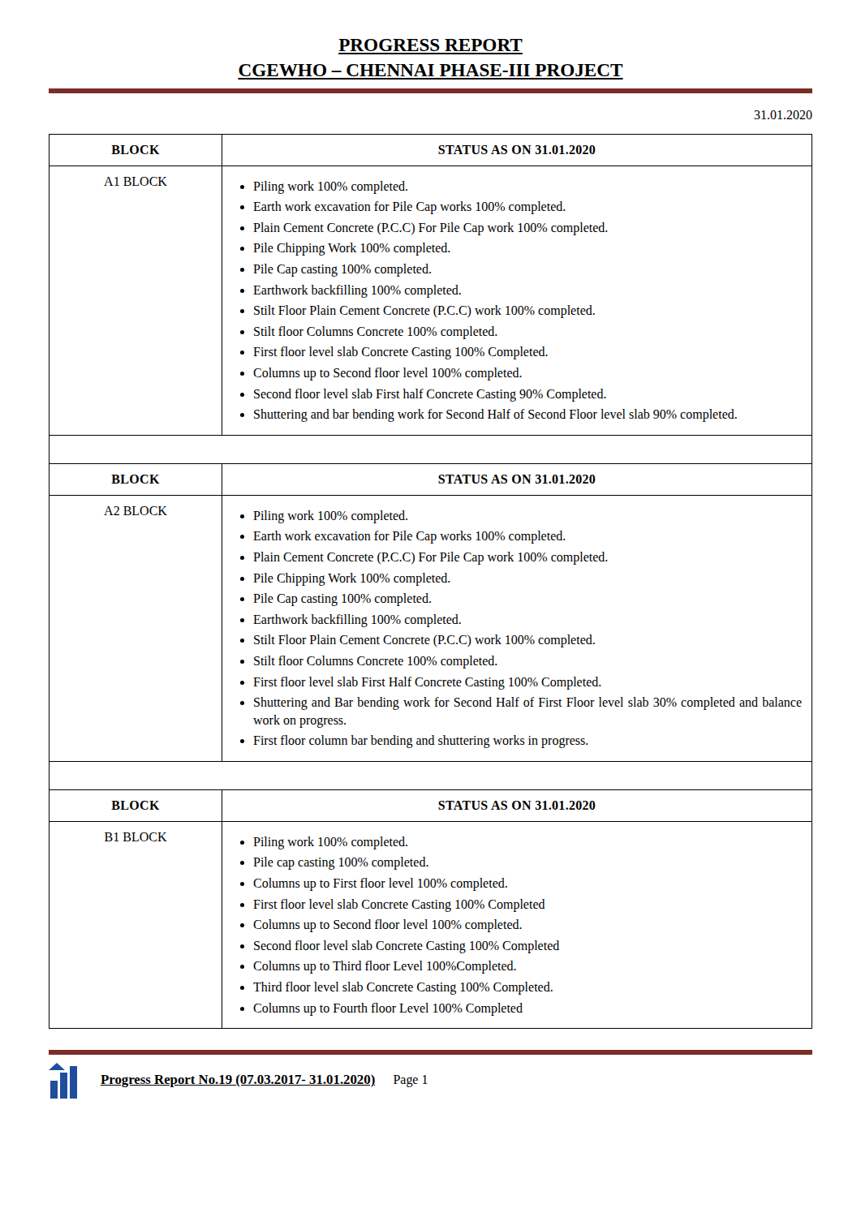PROGRESS REPORT CGEWHO – CHENNAI PHASE-III PROJECT
31.01.2020
| BLOCK | STATUS AS ON 31.01.2020 |
| --- | --- |
| A1 BLOCK | Piling work 100% completed. Earth work excavation for Pile Cap works 100% completed. Plain Cement Concrete (P.C.C) For Pile Cap work 100% completed. Pile Chipping Work 100% completed. Pile Cap casting 100% completed. Earthwork backfilling 100% completed. Stilt Floor Plain Cement Concrete (P.C.C) work 100% completed. Stilt floor Columns Concrete 100% completed. First floor level slab Concrete Casting 100% Completed. Columns up to Second floor level 100% completed. Second floor level slab First half Concrete Casting 90% Completed. Shuttering and bar bending work for Second Half of Second Floor level slab 90% completed. |
| BLOCK | STATUS AS ON 31.01.2020 |
| A2 BLOCK | Piling work 100% completed. Earth work excavation for Pile Cap works 100% completed. Plain Cement Concrete (P.C.C) For Pile Cap work 100% completed. Pile Chipping Work 100% completed. Pile Cap casting 100% completed. Earthwork backfilling 100% completed. Stilt Floor Plain Cement Concrete (P.C.C) work 100% completed. Stilt floor Columns Concrete 100% completed. First floor level slab First Half Concrete Casting 100% Completed. Shuttering and Bar bending work for Second Half of First Floor level slab 30% completed and balance work on progress. First floor column bar bending and shuttering works in progress. |
| BLOCK | STATUS AS ON 31.01.2020 |
| B1 BLOCK | Piling work 100% completed. Pile cap casting 100% completed. Columns up to First floor level 100% completed. First floor level slab Concrete Casting 100% Completed Columns up to Second floor level 100% completed. Second floor level slab Concrete Casting 100% Completed Columns up to Third floor Level 100%Completed. Third floor level slab Concrete Casting 100% Completed. Columns up to Fourth floor Level 100% Completed |
Progress Report No.19 (07.03.2017- 31.01.2020) Page 1